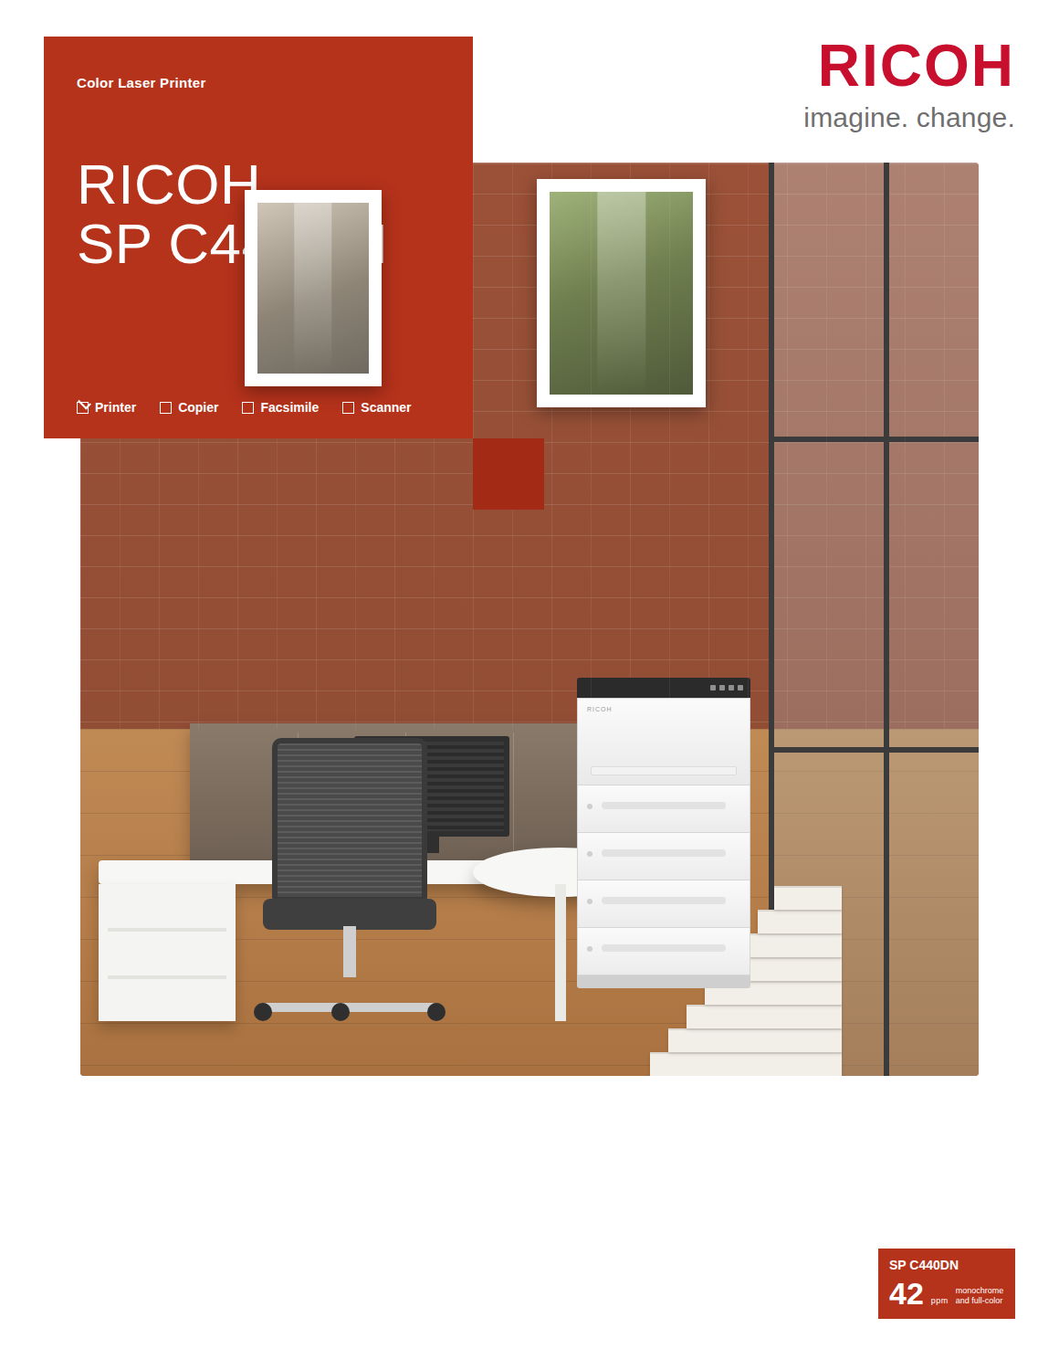RICOH
imagine. change.
Color Laser Printer
RICOH SP C440DN
Printer Copier Facsimile Scanner
RICOH
SP C440DN
42 ppm monochrome
and full-color